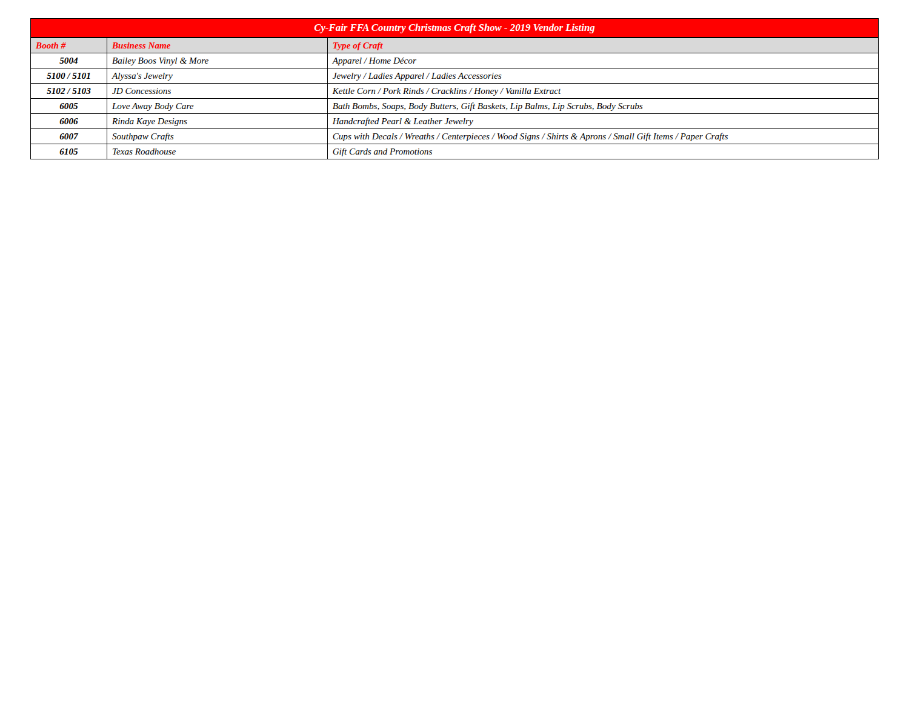Cy-Fair FFA Country Christmas Craft Show - 2019 Vendor Listing
| Booth # | Business Name | Type of Craft |
| --- | --- | --- |
| 5004 | Bailey Boos Vinyl & More | Apparel / Home Décor |
| 5100 / 5101 | Alyssa's Jewelry | Jewelry / Ladies Apparel / Ladies Accessories |
| 5102 / 5103 | JD Concessions | Kettle Corn / Pork Rinds / Cracklins / Honey / Vanilla Extract |
| 6005 | Love Away Body Care | Bath Bombs, Soaps, Body Butters, Gift Baskets, Lip Balms, Lip Scrubs, Body Scrubs |
| 6006 | Rinda Kaye Designs | Handcrafted Pearl & Leather Jewelry |
| 6007 | Southpaw Crafts | Cups with Decals / Wreaths / Centerpieces / Wood Signs / Shirts & Aprons / Small Gift Items / Paper Crafts |
| 6105 | Texas Roadhouse | Gift Cards and Promotions |